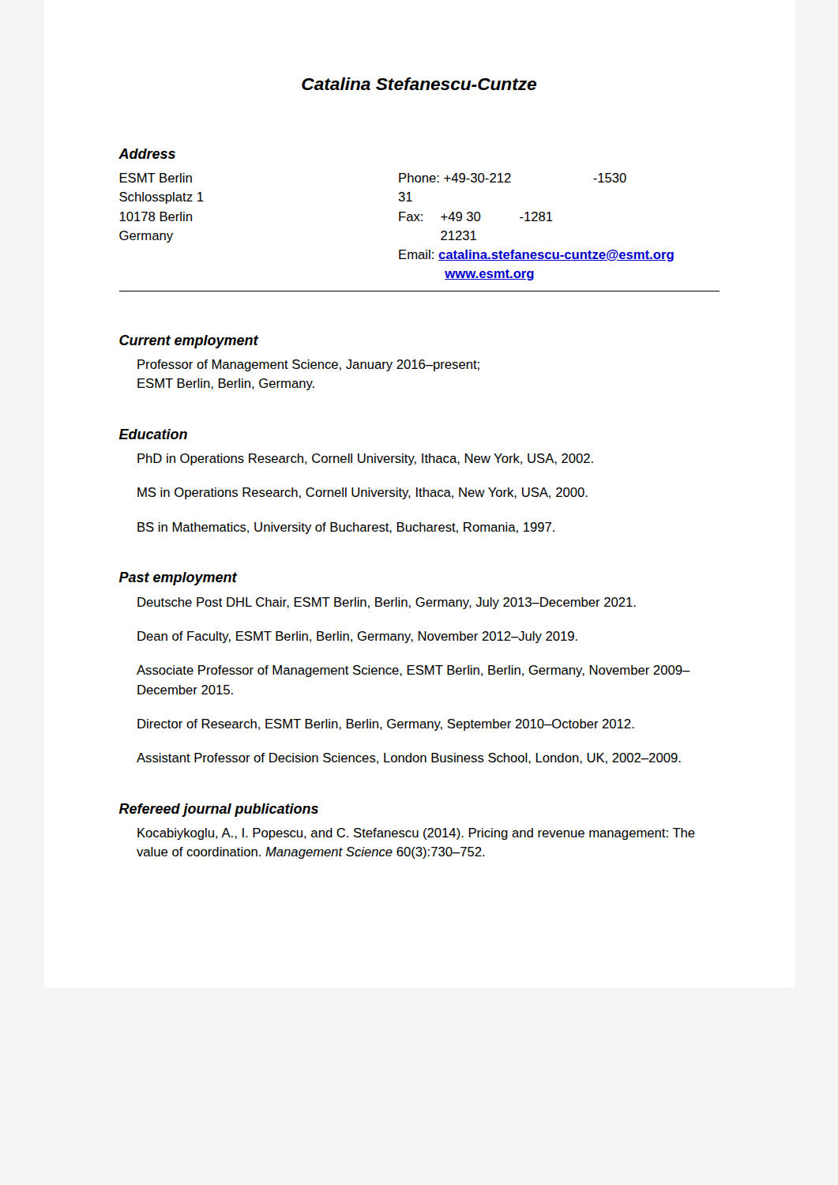Catalina Stefanescu-Cuntze
Address
ESMT Berlin
Schlossplatz 1
10178 Berlin
Germany
Phone: +49-30-212 31 -1530
Fax:+49 30 21231-1281
Email: catalina.stefanescu-cuntze@esmt.org
www.esmt.org
Current employment
Professor of Management Science, January 2016–present;
ESMT Berlin, Berlin, Germany.
Education
PhD in Operations Research, Cornell University, Ithaca, New York, USA, 2002.
MS in Operations Research, Cornell University, Ithaca, New York, USA, 2000.
BS in Mathematics, University of Bucharest, Bucharest, Romania, 1997.
Past employment
Deutsche Post DHL Chair, ESMT Berlin, Berlin, Germany, July 2013–December 2021.
Dean of Faculty, ESMT Berlin, Berlin, Germany, November 2012–July 2019.
Associate Professor of Management Science, ESMT Berlin, Berlin, Germany, November 2009–December 2015.
Director of Research, ESMT Berlin, Berlin, Germany, September 2010–October 2012.
Assistant Professor of Decision Sciences, London Business School, London, UK, 2002–2009.
Refereed journal publications
Kocabiykoglu, A., I. Popescu, and C. Stefanescu (2014). Pricing and revenue management: The value of coordination. Management Science 60(3):730–752.